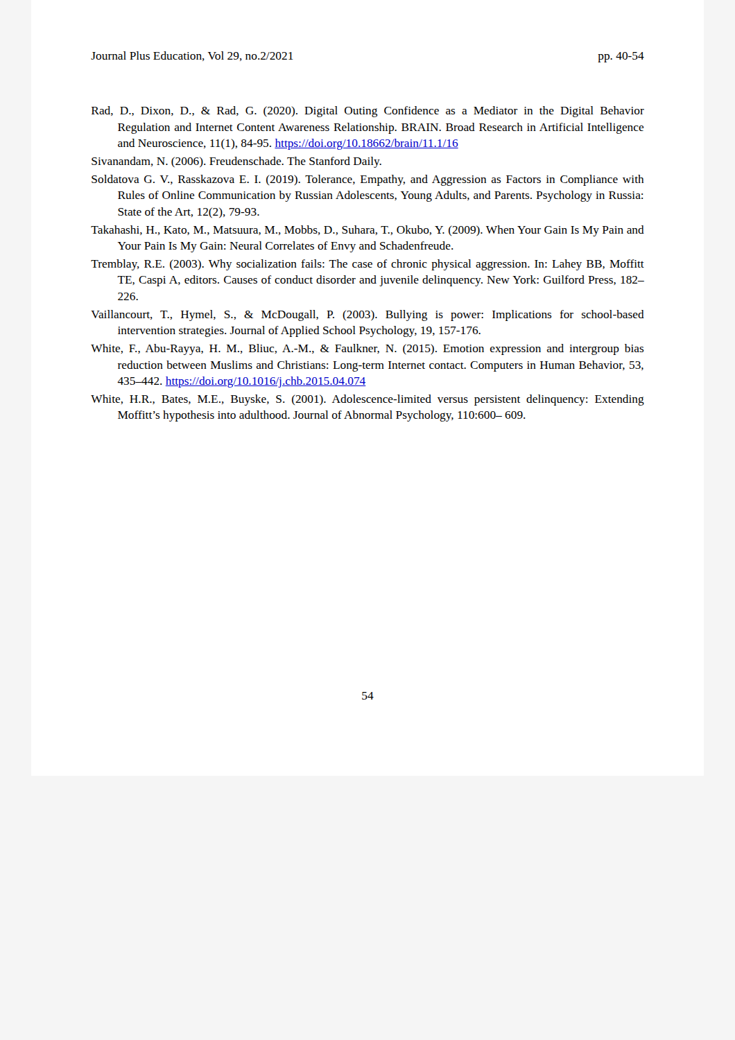Journal Plus Education, Vol 29, no.2/2021 pp. 40-54
Rad, D., Dixon, D., & Rad, G. (2020). Digital Outing Confidence as a Mediator in the Digital Behavior Regulation and Internet Content Awareness Relationship. BRAIN. Broad Research in Artificial Intelligence and Neuroscience, 11(1), 84-95. https://doi.org/10.18662/brain/11.1/16
Sivanandam, N. (2006). Freudenschade. The Stanford Daily.
Soldatova G. V., Rasskazova E. I. (2019). Tolerance, Empathy, and Aggression as Factors in Compliance with Rules of Online Communication by Russian Adolescents, Young Adults, and Parents. Psychology in Russia: State of the Art, 12(2), 79-93.
Takahashi, H., Kato, M., Matsuura, M., Mobbs, D., Suhara, T., Okubo, Y. (2009). When Your Gain Is My Pain and Your Pain Is My Gain: Neural Correlates of Envy and Schadenfreude.
Tremblay, R.E. (2003). Why socialization fails: The case of chronic physical aggression. In: Lahey BB, Moffitt TE, Caspi A, editors. Causes of conduct disorder and juvenile delinquency. New York: Guilford Press, 182–226.
Vaillancourt, T., Hymel, S., & McDougall, P. (2003). Bullying is power: Implications for school-based intervention strategies. Journal of Applied School Psychology, 19, 157-176.
White, F., Abu-Rayya, H. M., Bliuc, A.-M., & Faulkner, N. (2015). Emotion expression and intergroup bias reduction between Muslims and Christians: Long-term Internet contact. Computers in Human Behavior, 53, 435–442. https://doi.org/10.1016/j.chb.2015.04.074
White, H.R., Bates, M.E., Buyske, S. (2001). Adolescence-limited versus persistent delinquency: Extending Moffitt’s hypothesis into adulthood. Journal of Abnormal Psychology, 110:600– 609.
54